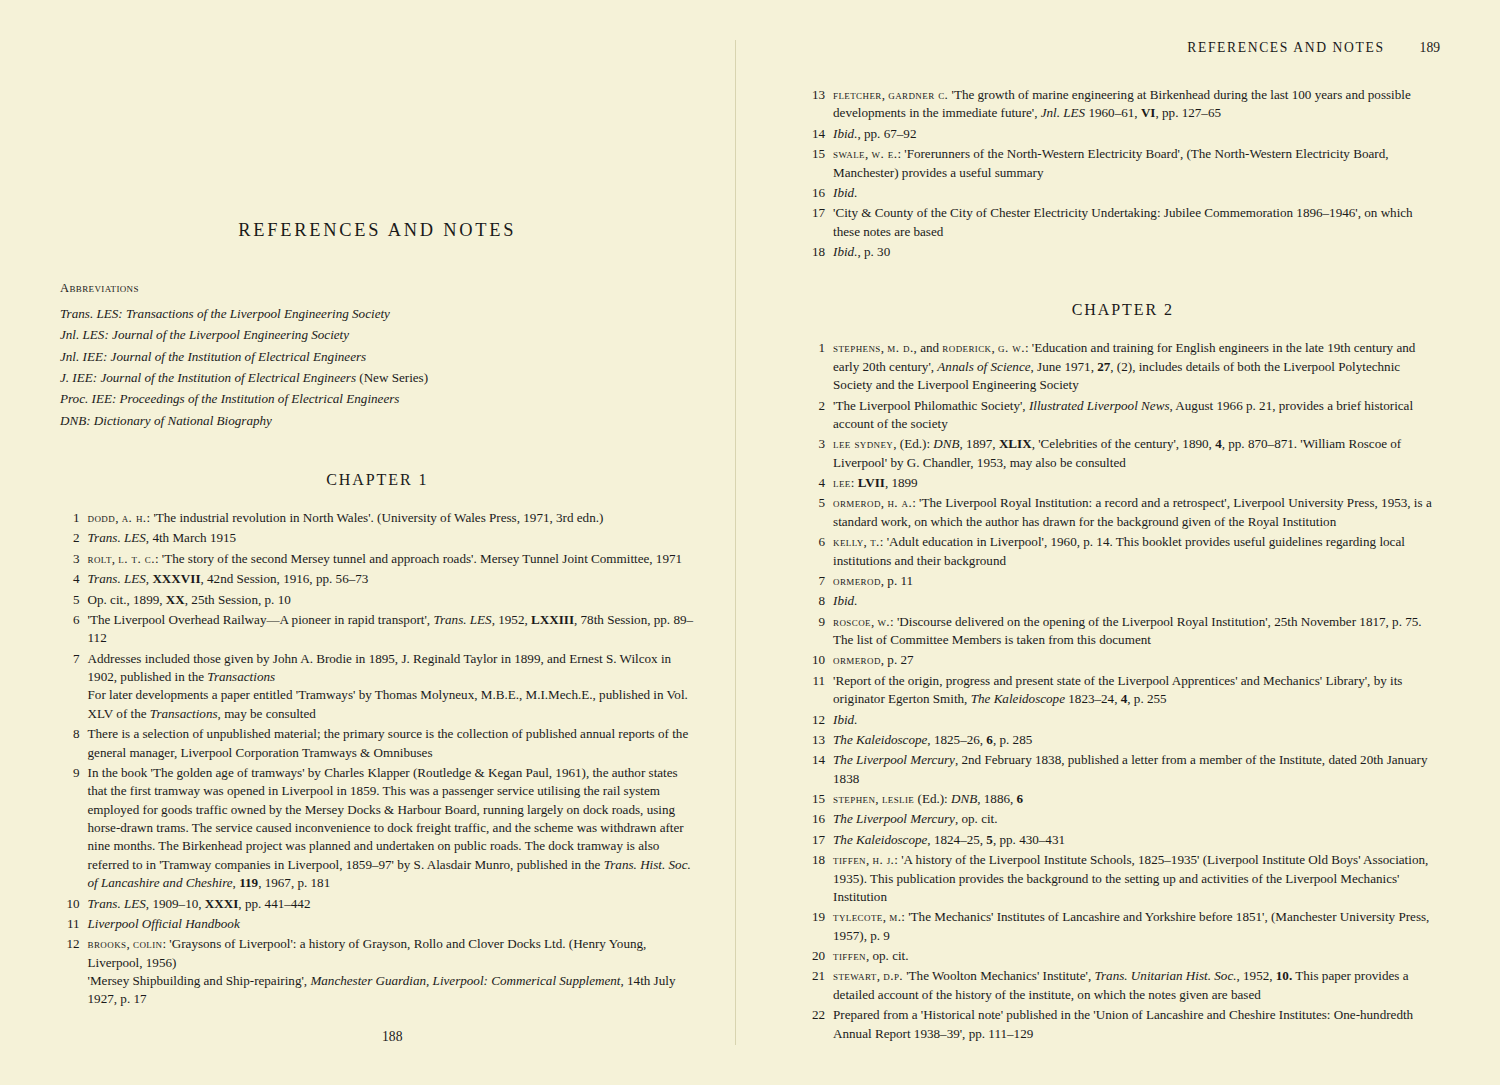REFERENCES AND NOTES
Abbreviations
Trans. LES: Transactions of the Liverpool Engineering Society
Jnl. LES: Journal of the Liverpool Engineering Society
Jnl. IEE: Journal of the Institution of Electrical Engineers
J. IEE: Journal of the Institution of Electrical Engineers (New Series)
Proc. IEE: Proceedings of the Institution of Electrical Engineers
DNB: Dictionary of National Biography
CHAPTER 1
dodd, a. h.: 'The industrial revolution in North Wales'. (University of Wales Press, 1971, 3rd edn.)
Trans. LES, 4th March 1915
rolt, l. t. c.: 'The story of the second Mersey tunnel and approach roads'. Mersey Tunnel Joint Committee, 1971
Trans. LES, XXXVII, 42nd Session, 1916, pp. 56–73
Op. cit., 1899, XX, 25th Session, p. 10
'The Liverpool Overhead Railway—A pioneer in rapid transport', Trans. LES, 1952, LXXIII, 78th Session, pp. 89–112
Addresses included those given by John A. Brodie in 1895, J. Reginald Taylor in 1899, and Ernest S. Wilcox in 1902, published in the Transactions
For later developments a paper entitled 'Tramways' by Thomas Molyneux, M.B.E., M.I.Mech.E., published in Vol. XLV of the Transactions, may be consulted
There is a selection of unpublished material; the primary source is the collection of published annual reports of the general manager, Liverpool Corporation Tramways & Omnibuses
In the book 'The golden age of tramways' by Charles Klapper (Routledge & Kegan Paul, 1961), the author states that the first tramway was opened in Liverpool in 1859. This was a passenger service utilising the rail system employed for goods traffic owned by the Mersey Docks & Harbour Board, running largely on dock roads, using horse-drawn trams. The service caused inconvenience to dock freight traffic, and the scheme was withdrawn after nine months. The Birkenhead project was planned and undertaken on public roads. The dock tramway is also referred to in 'Tramway companies in Liverpool, 1859–97' by S. Alasdair Munro, published in the Trans. Hist. Soc. of Lancashire and Cheshire, 119, 1967, p. 181
Trans. LES, 1909–10, XXXI, pp. 441–442
Liverpool Official Handbook
brooks, colin: 'Graysons of Liverpool': a history of Grayson, Rollo and Clover Docks Ltd. (Henry Young, Liverpool, 1956)
'Mersey Shipbuilding and Ship-repairing', Manchester Guardian, Liverpool: Commerical Supplement, 14th July 1927, p. 17
188
REFERENCES AND NOTES 189
fletcher, gardner c. 'The growth of marine engineering at Birkenhead during the last 100 years and possible developments in the immediate future', Jnl. LES 1960–61, VI, pp. 127–65
Ibid., pp. 67–92
swale, w. e.: 'Forerunners of the North-Western Electricity Board', (The North-Western Electricity Board, Manchester) provides a useful summary
Ibid.
'City & County of the City of Chester Electricity Undertaking: Jubilee Commemoration 1896–1946', on which these notes are based
Ibid., p. 30
CHAPTER 2
stephens, m. d., and roderick, g. w.: 'Education and training for English engineers in the late 19th century and early 20th century', Annals of Science, June 1971, 27, (2), includes details of both the Liverpool Polytechnic Society and the Liverpool Engineering Society
'The Liverpool Philomathic Society', Illustrated Liverpool News, August 1966 p. 21, provides a brief historical account of the society
lee sydney, (Ed.): DNB, 1897, XLIX, 'Celebrities of the century', 1890, 4, pp. 870–871. 'William Roscoe of Liverpool' by G. Chandler, 1953, may also be consulted
lee: LVII, 1899
ormerod, h. a.: 'The Liverpool Royal Institution: a record and a retrospect', Liverpool University Press, 1953, is a standard work, on which the author has drawn for the background given of the Royal Institution
kelly, t.: 'Adult education in Liverpool', 1960, p. 14. This booklet provides useful guidelines regarding local institutions and their background
ormerod, p. 11
Ibid.
roscoe, w.: 'Discourse delivered on the opening of the Liverpool Royal Institution', 25th November 1817, p. 75. The list of Committee Members is taken from this document
ormerod, p. 27
'Report of the origin, progress and present state of the Liverpool Apprentices' and Mechanics' Library', by its originator Egerton Smith, The Kaleidoscope 1823–24, 4, p. 255
Ibid.
The Kaleidoscope, 1825–26, 6, p. 285
The Liverpool Mercury, 2nd February 1838, published a letter from a member of the Institute, dated 20th January 1838
stephen, leslie (Ed.): DNB, 1886, 6
The Liverpool Mercury, op. cit.
The Kaleidoscope, 1824–25, 5, pp. 430–431
tiffen, h. j.: 'A history of the Liverpool Institute Schools, 1825–1935' (Liverpool Institute Old Boys' Association, 1935). This publication provides the background to the setting up and activities of the Liverpool Mechanics' Institution
tylecote, m.: 'The Mechanics' Institutes of Lancashire and Yorkshire before 1851', (Manchester University Press, 1957), p. 9
tiffen, op. cit.
stewart, d.p. 'The Woolton Mechanics' Institute', Trans. Unitarian Hist. Soc., 1952, 10. This paper provides a detailed account of the history of the institute, on which the notes given are based
Prepared from a 'Historical note' published in the 'Union of Lancashire and Cheshire Institutes: One-hundredth Annual Report 1938–39', pp. 111–129